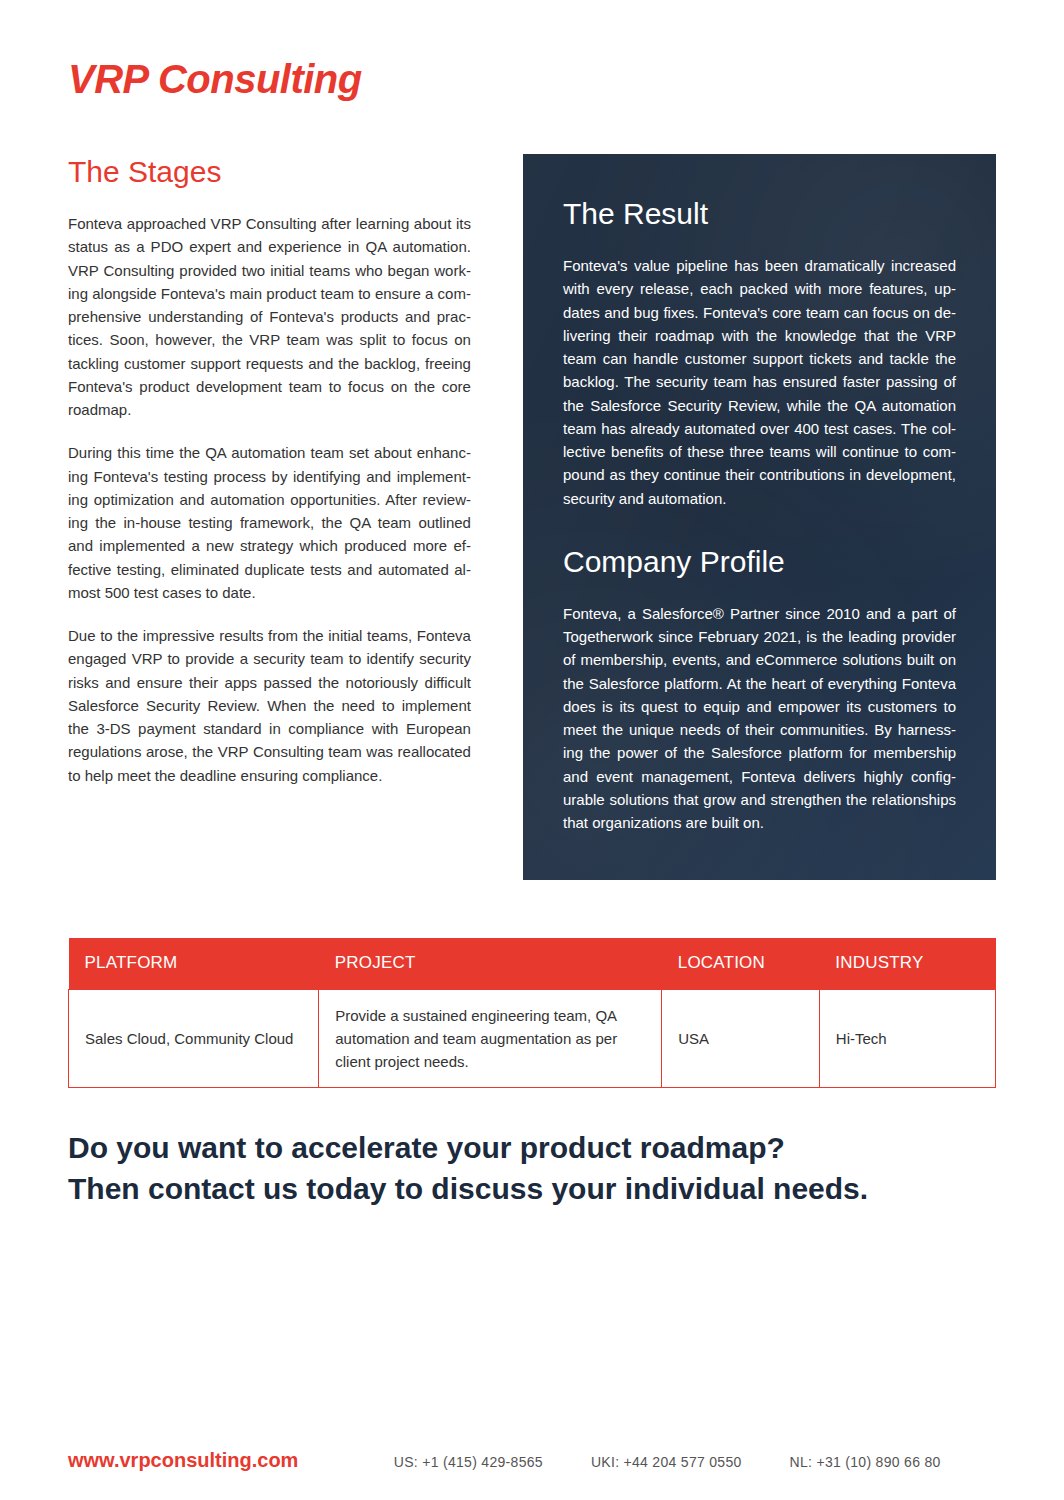VRP Consulting
The Stages
Fonteva approached VRP Consulting after learning about its status as a PDO expert and experience in QA automation. VRP Consulting provided two initial teams who began working alongside Fonteva's main product team to ensure a comprehensive understanding of Fonteva's products and practices. Soon, however, the VRP team was split to focus on tackling customer support requests and the backlog, freeing Fonteva's product development team to focus on the core roadmap.
During this time the QA automation team set about enhancing Fonteva's testing process by identifying and implementing optimization and automation opportunities. After reviewing the in-house testing framework, the QA team outlined and implemented a new strategy which produced more effective testing, eliminated duplicate tests and automated almost 500 test cases to date.
Due to the impressive results from the initial teams, Fonteva engaged VRP to provide a security team to identify security risks and ensure their apps passed the notoriously difficult Salesforce Security Review. When the need to implement the 3-DS payment standard in compliance with European regulations arose, the VRP Consulting team was reallocated to help meet the deadline ensuring compliance.
The Result
Fonteva's value pipeline has been dramatically increased with every release, each packed with more features, updates and bug fixes. Fonteva's core team can focus on delivering their roadmap with the knowledge that the VRP team can handle customer support tickets and tackle the backlog. The security team has ensured faster passing of the Salesforce Security Review, while the QA automation team has already automated over 400 test cases. The collective benefits of these three teams will continue to compound as they continue their contributions in development, security and automation.
Company Profile
Fonteva, a Salesforce® Partner since 2010 and a part of Togetherwork since February 2021, is the leading provider of membership, events, and eCommerce solutions built on the Salesforce platform. At the heart of everything Fonteva does is its quest to equip and empower its customers to meet the unique needs of their communities. By harnessing the power of the Salesforce platform for membership and event management, Fonteva delivers highly configurable solutions that grow and strengthen the relationships that organizations are built on.
| PLATFORM | PROJECT | LOCATION | INDUSTRY |
| --- | --- | --- | --- |
| Sales Cloud, Community Cloud | Provide a sustained engineering team, QA automation and team augmentation as per client project needs. | USA | Hi-Tech |
Do you want to accelerate your product roadmap?
Then contact us today to discuss your individual needs.
www.vrpconsulting.com
US: +1 (415) 429-8565 UKI: +44 204 577 0550 NL: +31 (10) 890 66 80